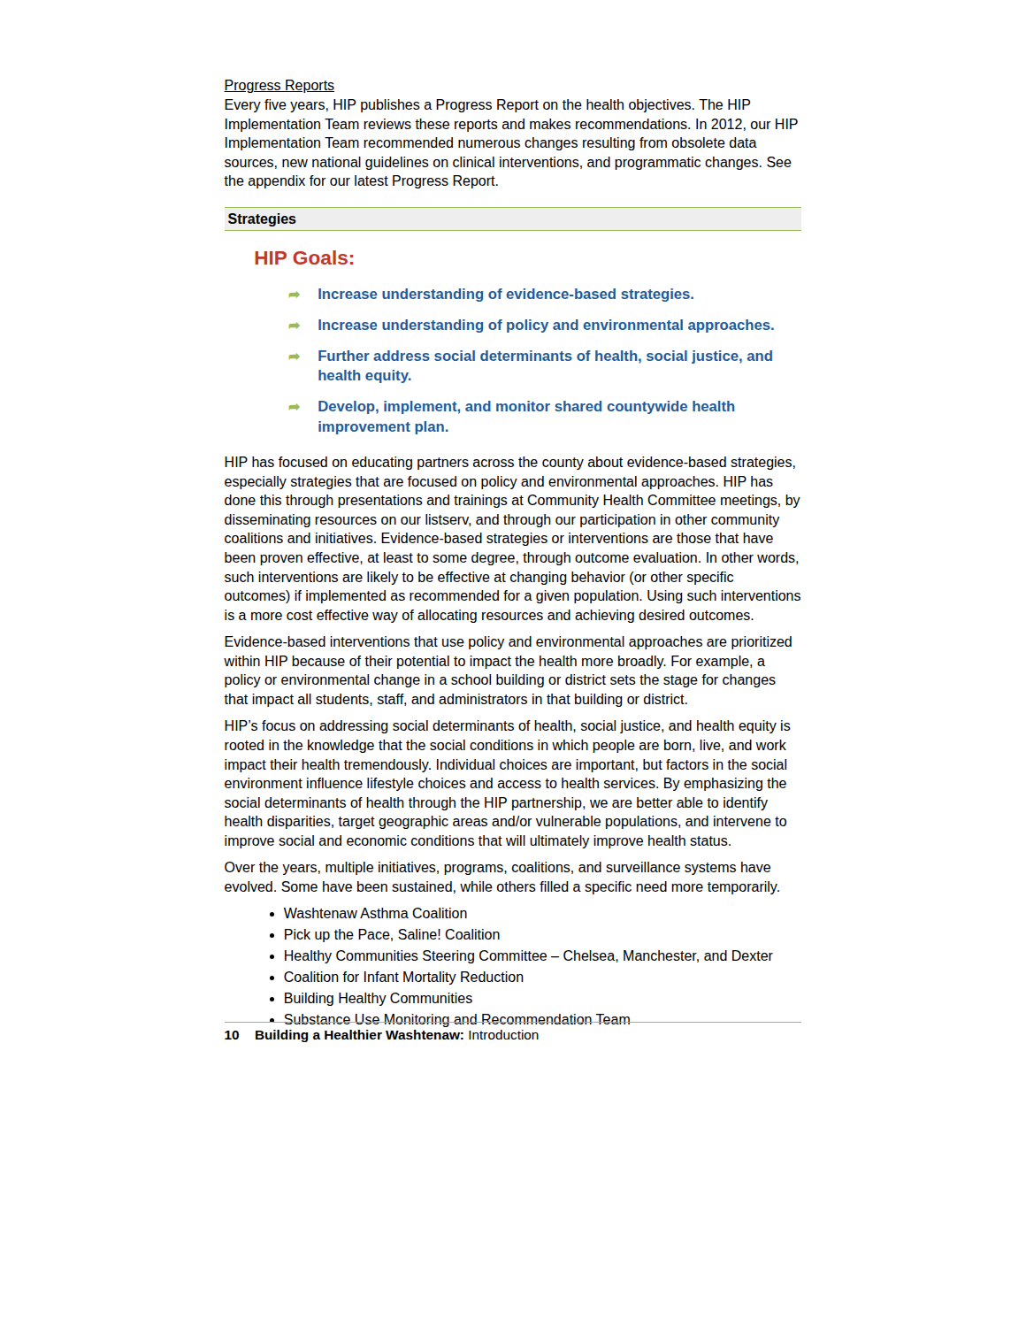Progress Reports
Every five years, HIP publishes a Progress Report on the health objectives. The HIP Implementation Team reviews these reports and makes recommendations. In 2012, our HIP Implementation Team recommended numerous changes resulting from obsolete data sources, new national guidelines on clinical interventions, and programmatic changes. See the appendix for our latest Progress Report.
Strategies
HIP Goals:
Increase understanding of evidence-based strategies.
Increase understanding of policy and environmental approaches.
Further address social determinants of health, social justice, and health equity.
Develop, implement, and monitor shared countywide health improvement plan.
HIP has focused on educating partners across the county about evidence-based strategies, especially strategies that are focused on policy and environmental approaches. HIP has done this through presentations and trainings at Community Health Committee meetings, by disseminating resources on our listserv, and through our participation in other community coalitions and initiatives. Evidence-based strategies or interventions are those that have been proven effective, at least to some degree, through outcome evaluation. In other words, such interventions are likely to be effective at changing behavior (or other specific outcomes) if implemented as recommended for a given population. Using such interventions is a more cost effective way of allocating resources and achieving desired outcomes.
Evidence-based interventions that use policy and environmental approaches are prioritized within HIP because of their potential to impact the health more broadly. For example, a policy or environmental change in a school building or district sets the stage for changes that impact all students, staff, and administrators in that building or district.
HIP’s focus on addressing social determinants of health, social justice, and health equity is rooted in the knowledge that the social conditions in which people are born, live, and work impact their health tremendously. Individual choices are important, but factors in the social environment influence lifestyle choices and access to health services. By emphasizing the social determinants of health through the HIP partnership, we are better able to identify health disparities, target geographic areas and/or vulnerable populations, and intervene to improve social and economic conditions that will ultimately improve health status.
Over the years, multiple initiatives, programs, coalitions, and surveillance systems have evolved. Some have been sustained, while others filled a specific need more temporarily.
Washtenaw Asthma Coalition
Pick up the Pace, Saline! Coalition
Healthy Communities Steering Committee – Chelsea, Manchester, and Dexter
Coalition for Infant Mortality Reduction
Building Healthy Communities
Substance Use Monitoring and Recommendation Team
10 Building a Healthier Washtenaw: Introduction